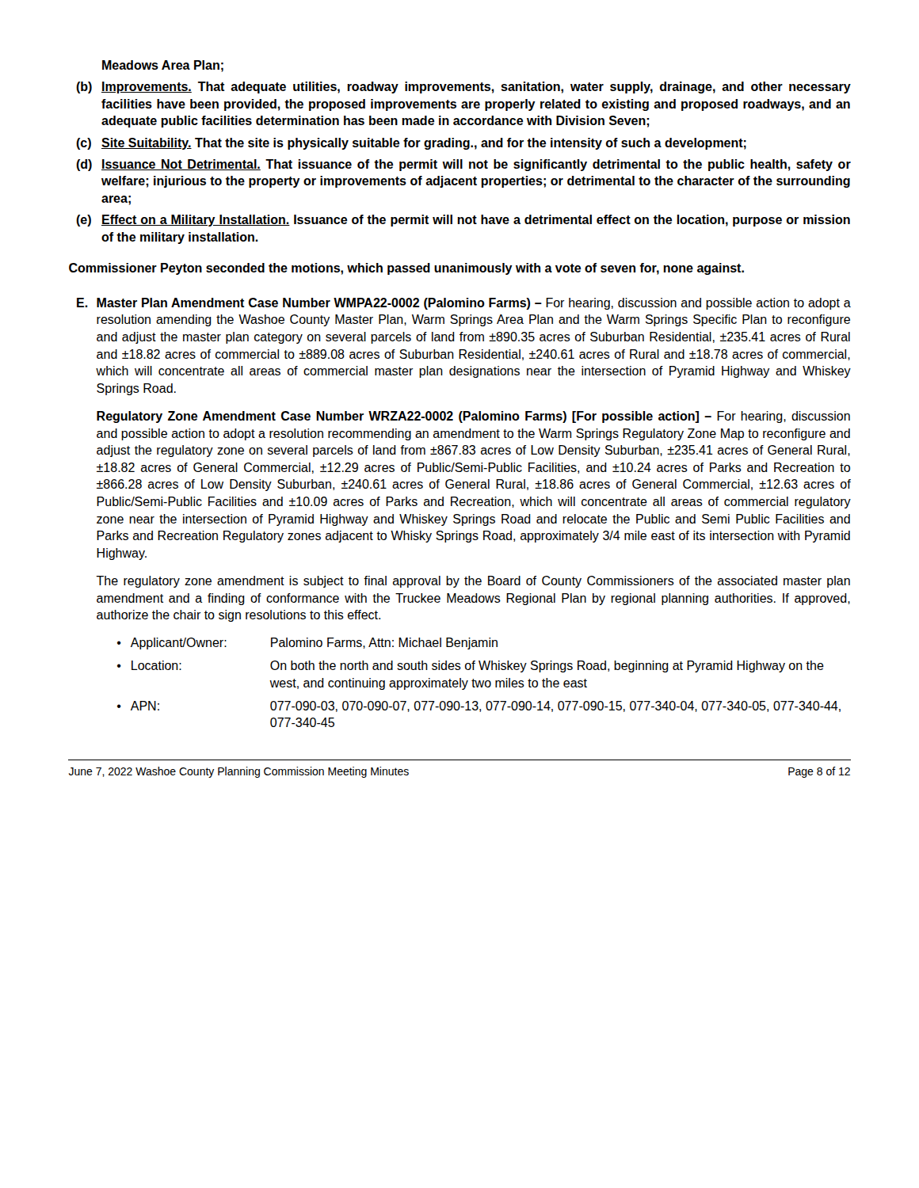Meadows Area Plan;
(b) Improvements. That adequate utilities, roadway improvements, sanitation, water supply, drainage, and other necessary facilities have been provided, the proposed improvements are properly related to existing and proposed roadways, and an adequate public facilities determination has been made in accordance with Division Seven;
(c) Site Suitability. That the site is physically suitable for grading., and for the intensity of such a development;
(d) Issuance Not Detrimental. That issuance of the permit will not be significantly detrimental to the public health, safety or welfare; injurious to the property or improvements of adjacent properties; or detrimental to the character of the surrounding area;
(e) Effect on a Military Installation. Issuance of the permit will not have a detrimental effect on the location, purpose or mission of the military installation.
Commissioner Peyton seconded the motions, which passed unanimously with a vote of seven for, none against.
E.
Master Plan Amendment Case Number WMPA22-0002 (Palomino Farms) – For hearing, discussion and possible action to adopt a resolution amending the Washoe County Master Plan, Warm Springs Area Plan and the Warm Springs Specific Plan to reconfigure and adjust the master plan category on several parcels of land from ±890.35 acres of Suburban Residential, ±235.41 acres of Rural and ±18.82 acres of commercial to ±889.08 acres of Suburban Residential, ±240.61 acres of Rural and ±18.78 acres of commercial, which will concentrate all areas of commercial master plan designations near the intersection of Pyramid Highway and Whiskey Springs Road.
Regulatory Zone Amendment Case Number WRZA22-0002 (Palomino Farms) [For possible action] – For hearing, discussion and possible action to adopt a resolution recommending an amendment to the Warm Springs Regulatory Zone Map to reconfigure and adjust the regulatory zone on several parcels of land from ±867.83 acres of Low Density Suburban, ±235.41 acres of General Rural, ±18.82 acres of General Commercial, ±12.29 acres of Public/Semi-Public Facilities, and ±10.24 acres of Parks and Recreation to ±866.28 acres of Low Density Suburban, ±240.61 acres of General Rural, ±18.86 acres of General Commercial, ±12.63 acres of Public/Semi-Public Facilities and ±10.09 acres of Parks and Recreation, which will concentrate all areas of commercial regulatory zone near the intersection of Pyramid Highway and Whiskey Springs Road and relocate the Public and Semi Public Facilities and Parks and Recreation Regulatory zones adjacent to Whisky Springs Road, approximately 3/4 mile east of its intersection with Pyramid Highway.
The regulatory zone amendment is subject to final approval by the Board of County Commissioners of the associated master plan amendment and a finding of conformance with the Truckee Meadows Regional Plan by regional planning authorities. If approved, authorize the chair to sign resolutions to this effect.
Applicant/Owner: Palomino Farms, Attn: Michael Benjamin
Location: On both the north and south sides of Whiskey Springs Road, beginning at Pyramid Highway on the west, and continuing approximately two miles to the east
APN: 077-090-03, 070-090-07, 077-090-13, 077-090-14, 077-090-15, 077-340-04, 077-340-05, 077-340-44, 077-340-45
June 7, 2022 Washoe County Planning Commission Meeting Minutes Page 8 of 12